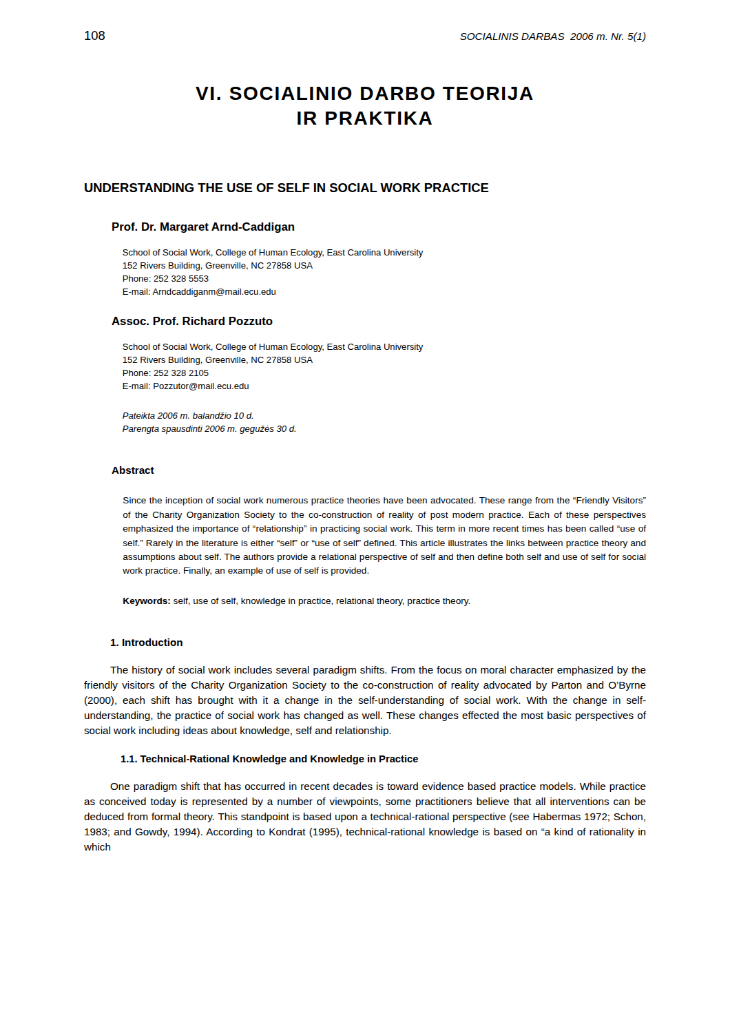108 SOCIALINIS DARBAS 2006 m. Nr. 5(1)
VI. SOCIALINIO DARBO TEORIJA
IR PRAKTIKA
UNDERSTANDING THE USE OF SELF IN SOCIAL WORK PRACTICE
Prof. Dr. Margaret Arnd-Caddigan
School of Social Work, College of Human Ecology, East Carolina University
152 Rivers Building, Greenville, NC 27858 USA
Phone: 252 328 5553
E-mail: Arndcaddiganm@mail.ecu.edu
Assoc. Prof. Richard Pozzuto
School of Social Work, College of Human Ecology, East Carolina University
152 Rivers Building, Greenville, NC 27858 USA
Phone: 252 328 2105
E-mail: Pozzutor@mail.ecu.edu
Pateikta 2006 m. balandžio 10 d.
Parengta spausdinti 2006 m. gegužės 30 d.
Abstract
Since the inception of social work numerous practice theories have been advocated. These range from the “Friendly Visitors” of the Charity Organization Society to the co-construction of reality of post modern practice. Each of these perspectives emphasized the importance of “relationship” in practicing social work. This term in more recent times has been called “use of self.” Rarely in the literature is either “self” or “use of self” defined. This article illustrates the links between practice theory and assumptions about self. The authors provide a relational perspective of self and then define both self and use of self for social work practice. Finally, an example of use of self is provided.
Keywords: self, use of self, knowledge in practice, relational theory, practice theory.
1. Introduction
The history of social work includes several paradigm shifts. From the focus on moral character emphasized by the friendly visitors of the Charity Organization Society to the co-construction of reality advocated by Parton and O’Byrne (2000), each shift has brought with it a change in the self-understanding of social work. With the change in self-understanding, the practice of social work has changed as well. These changes effected the most basic perspectives of social work including ideas about knowledge, self and relationship.
1.1. Technical-Rational Knowledge and Knowledge in Practice
One paradigm shift that has occurred in recent decades is toward evidence based practice models. While practice as conceived today is represented by a number of viewpoints, some practitioners believe that all interventions can be deduced from formal theory. This standpoint is based upon a technical-rational perspective (see Habermas 1972; Schon, 1983; and Gowdy, 1994). According to Kondrat (1995), technical-rational knowledge is based on “a kind of rationality in which